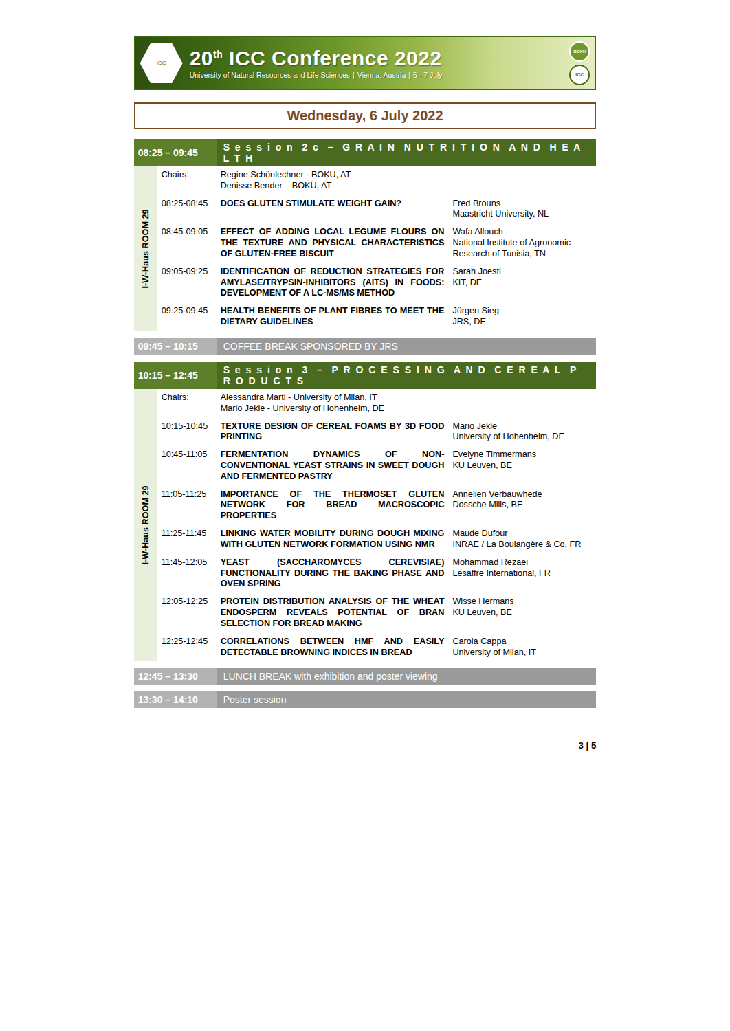ICC
20th ICC Conference 2022
University of Natural Resources and Life Sciences|Vienna, Austria|5 - 7 July
BOKU
ICC
Wednesday, 6 July 2022
08:25 – 09:45
S e s s i o n 2 c – G R A I N N U T R I T I O N A N D H E A L T H
I-W-Haus ROOM 29
| Chairs: | Regine Schönlechner - BOKU, AT Denisse Bender – BOKU, AT |
| 08:25-08:45 | DOES GLUTEN STIMULATE WEIGHT GAIN? | Fred Brouns Maastricht University, NL |
| 08:45-09:05 | EFFECT OF ADDING LOCAL LEGUME FLOURS ON THE TEXTURE AND PHYSICAL CHARACTERISTICS OF GLUTEN-FREE BISCUIT | Wafa Allouch National Institute of Agronomic Research of Tunisia, TN |
| 09:05-09:25 | IDENTIFICATION OF REDUCTION STRATEGIES FOR AMYLASE/TRYPSIN-INHIBITORS (AITS) IN FOODS: DEVELOPMENT OF A LC-MS/MS METHOD | Sarah Joestl KIT, DE |
| 09:25-09:45 | HEALTH BENEFITS OF PLANT FIBRES TO MEET THE DIETARY GUIDELINES | Jürgen Sieg JRS, DE |
09:45 – 10:15
COFFEE BREAK SPONSORED BY JRS
10:15 – 12:45
S e s s i o n 3 – P R O C E S S I N G A N D C E R E A L P R O D U C T S
I-W-Haus ROOM 29
| Chairs: | Alessandra Marti - University of Milan, IT Mario Jekle - University of Hohenheim, DE |
| 10:15-10:45 | TEXTURE DESIGN OF CEREAL FOAMS BY 3D FOOD PRINTING | Mario Jekle University of Hohenheim, DE |
| 10:45-11:05 | FERMENTATION DYNAMICS OF NON-CONVENTIONAL YEAST STRAINS IN SWEET DOUGH AND FERMENTED PASTRY | Evelyne Timmermans KU Leuven, BE |
| 11:05-11:25 | IMPORTANCE OF THE THERMOSET GLUTEN NETWORK FOR BREAD MACROSCOPIC PROPERTIES | Annelien Verbauwhede Dossche Mills, BE |
| 11:25-11:45 | LINKING WATER MOBILITY DURING DOUGH MIXING WITH GLUTEN NETWORK FORMATION USING NMR | Maude Dufour INRAE / La Boulangère & Co, FR |
| 11:45-12:05 | YEAST (SACCHAROMYCES CEREVISIAE) FUNCTIONALITY DURING THE BAKING PHASE AND OVEN SPRING | Mohammad Rezaei Lesaffre International, FR |
| 12:05-12:25 | PROTEIN DISTRIBUTION ANALYSIS OF THE WHEAT ENDOSPERM REVEALS POTENTIAL OF BRAN SELECTION FOR BREAD MAKING | Wisse Hermans KU Leuven, BE |
| 12:25-12:45 | CORRELATIONS BETWEEN HMF AND EASILY DETECTABLE BROWNING INDICES IN BREAD | Carola Cappa University of Milan, IT |
12:45 – 13:30
LUNCH BREAK with exhibition and poster viewing
13:30 – 14:10
Poster session
3 | 5